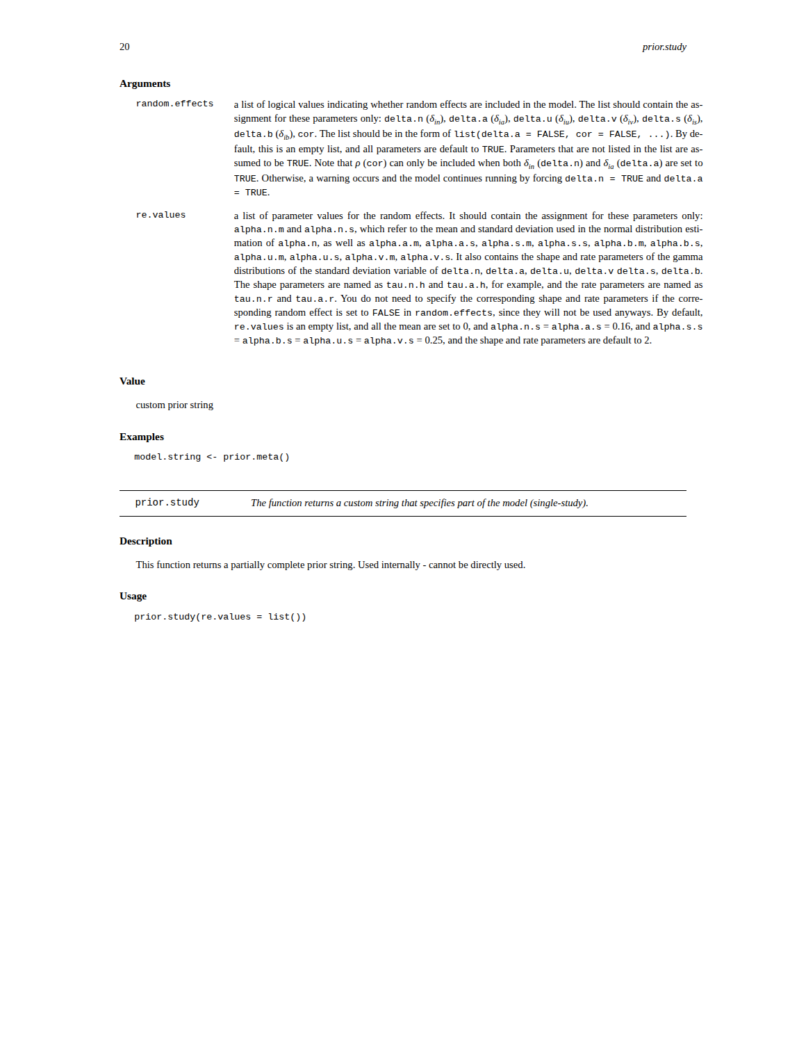20 prior.study
Arguments
| random.effects | a list of logical values indicating whether random effects are included in the model. The list should contain the assignment for these parameters only: delta.n ( δ in ), delta.a ( δ ia ), delta.u ( δ iu ), delta.v ( δ iv ), delta.s ( δ is ), delta.b ( δ ib ), cor . The list should be in the form of list(delta.a = FALSE, cor = FALSE, ...) . By default, this is an empty list, and all parameters are default to TRUE . Parameters that are not listed in the list are assumed to be TRUE . Note that ρ ( cor ) can only be included when both δ in ( delta.n ) and δ ia ( delta.a ) are set to TRUE . Otherwise, a warning occurs and the model continues running by forcing delta.n = TRUE and delta.a = TRUE . |
| re.values | a list of parameter values for the random effects. It should contain the assignment for these parameters only: alpha.n.m and alpha.n.s , which refer to the mean and standard deviation used in the normal distribution estimation of alpha.n , as well as alpha.a.m , alpha.a.s , alpha.s.m , alpha.s.s , alpha.b.m , alpha.b.s , alpha.u.m , alpha.u.s , alpha.v.m , alpha.v.s . It also contains the shape and rate parameters of the gamma distributions of the standard deviation variable of delta.n , delta.a , delta.u , delta.v delta.s , delta.b . The shape parameters are named as tau.n.h and tau.a.h , for example, and the rate parameters are named as tau.n.r and tau.a.r . You do not need to specify the corresponding shape and rate parameters if the corresponding random effect is set to FALSE in random.effects , since they will not be used anyways. By default, re.values is an empty list, and all the mean are set to 0, and alpha.n.s = alpha.a.s = 0.16, and alpha.s.s = alpha.b.s = alpha.u.s = alpha.v.s = 0.25, and the shape and rate parameters are default to 2. |
Value
custom prior string
Examples
model.string <- prior.meta()
prior.study
The function returns a custom string that specifies part of the model (single-study).
Description
This function returns a partially complete prior string. Used internally - cannot be directly used.
Usage
prior.study(re.values = list())